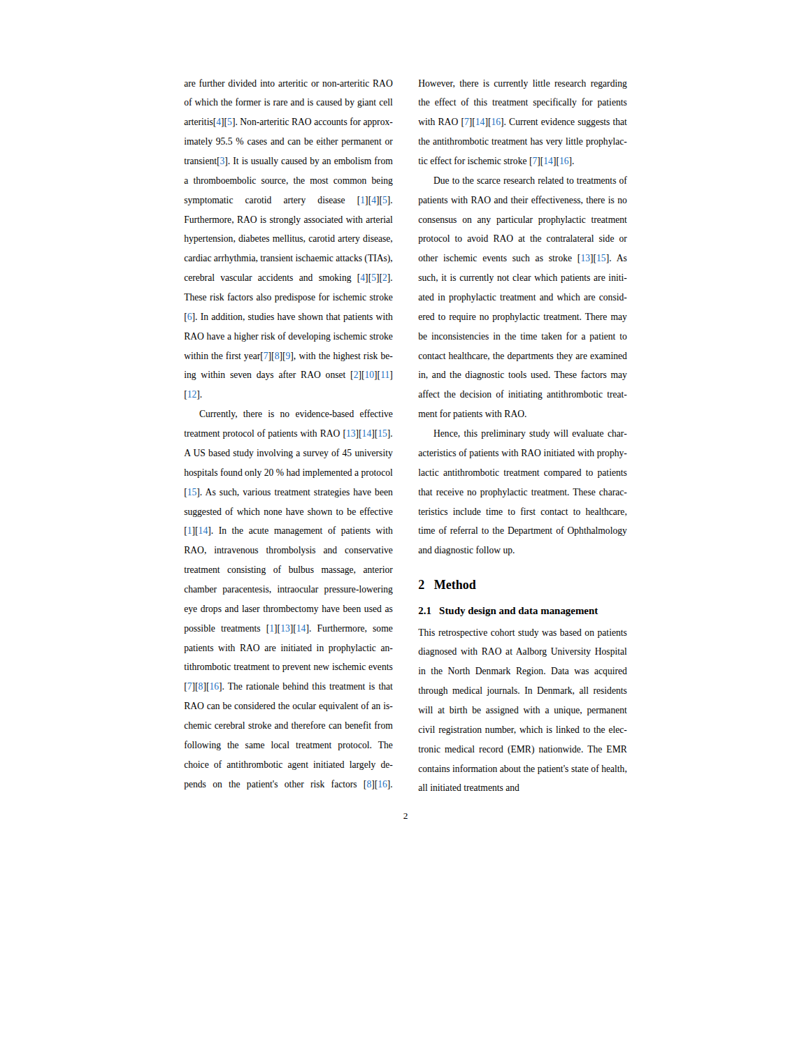are further divided into arteritic or non-arteritic RAO of which the former is rare and is caused by giant cell arteritis[4][5]. Non-arteritic RAO accounts for approximately 95.5 % cases and can be either permanent or transient[3]. It is usually caused by an embolism from a thromboembolic source, the most common being symptomatic carotid artery disease [1][4][5]. Furthermore, RAO is strongly associated with arterial hypertension, diabetes mellitus, carotid artery disease, cardiac arrhythmia, transient ischaemic attacks (TIAs), cerebral vascular accidents and smoking [4][5][2]. These risk factors also predispose for ischemic stroke [6]. In addition, studies have shown that patients with RAO have a higher risk of developing ischemic stroke within the first year[7][8][9], with the highest risk being within seven days after RAO onset [2][10][11][12].
Currently, there is no evidence-based effective treatment protocol of patients with RAO [13][14][15]. A US based study involving a survey of 45 university hospitals found only 20 % had implemented a protocol [15]. As such, various treatment strategies have been suggested of which none have shown to be effective [1][14]. In the acute management of patients with RAO, intravenous thrombolysis and conservative treatment consisting of bulbus massage, anterior chamber paracentesis, intraocular pressure-lowering eye drops and laser thrombectomy have been used as possible treatments [1][13][14]. Furthermore, some patients with RAO are initiated in prophylactic antithrombotic treatment to prevent new ischemic events [7][8][16]. The rationale behind this treatment is that RAO can be considered the ocular equivalent of an ischemic cerebral stroke and therefore can benefit from following the same local treatment protocol. The choice of antithrombotic agent initiated largely depends on the patient's other risk factors [8][16]. However, there is currently little research regarding the effect of this treatment specifically for patients with RAO [7][14][16]. Current evidence suggests that the antithrombotic treatment has very little prophylactic effect for ischemic stroke [7][14][16].
Due to the scarce research related to treatments of patients with RAO and their effectiveness, there is no consensus on any particular prophylactic treatment protocol to avoid RAO at the contralateral side or other ischemic events such as stroke [13][15]. As such, it is currently not clear which patients are initiated in prophylactic treatment and which are considered to require no prophylactic treatment. There may be inconsistencies in the time taken for a patient to contact healthcare, the departments they are examined in, and the diagnostic tools used. These factors may affect the decision of initiating antithrombotic treatment for patients with RAO.
Hence, this preliminary study will evaluate characteristics of patients with RAO initiated with prophylactic antithrombotic treatment compared to patients that receive no prophylactic treatment. These characteristics include time to first contact to healthcare, time of referral to the Department of Ophthalmology and diagnostic follow up.
2 Method
2.1 Study design and data management
This retrospective cohort study was based on patients diagnosed with RAO at Aalborg University Hospital in the North Denmark Region. Data was acquired through medical journals. In Denmark, all residents will at birth be assigned with a unique, permanent civil registration number, which is linked to the electronic medical record (EMR) nationwide. The EMR contains information about the patient's state of health, all initiated treatments and
2